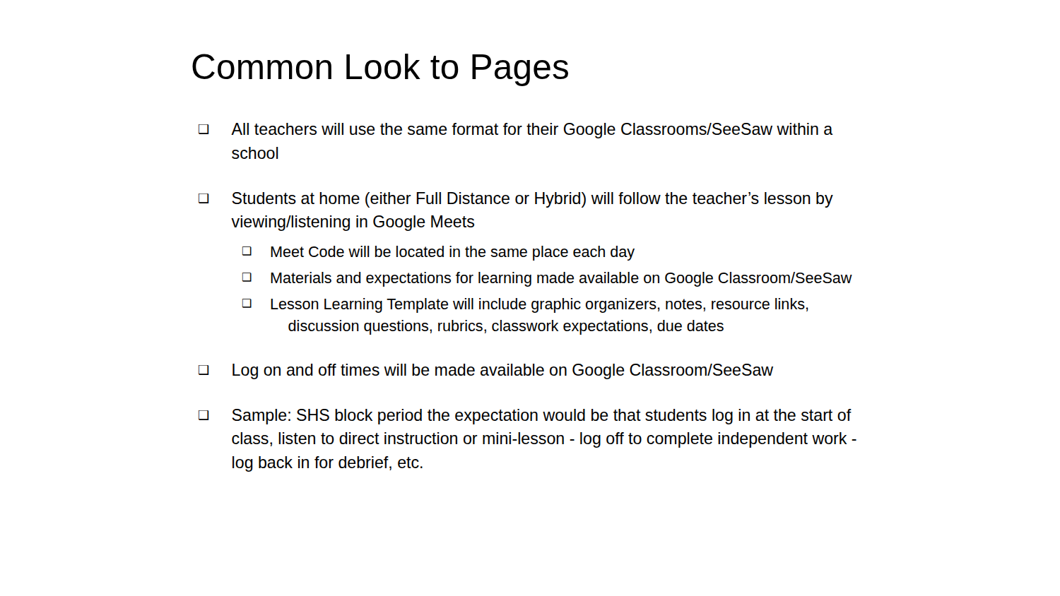Common Look to Pages
All teachers will use the same format for their Google Classrooms/SeeSaw within a school
Students at home (either Full Distance or Hybrid) will follow the teacher’s lesson by viewing/listening in Google Meets
Meet Code will be located in the same place each day
Materials and expectations for learning made available on Google Classroom/SeeSaw
Lesson Learning Template will include graphic organizers, notes, resource links, discussion questions, rubrics, classwork expectations, due dates
Log on and off times will be made available on Google Classroom/SeeSaw
Sample: SHS block period the expectation would be that students log in at the start of class, listen to direct instruction or mini-lesson - log off to complete independent work - log back in for debrief, etc.